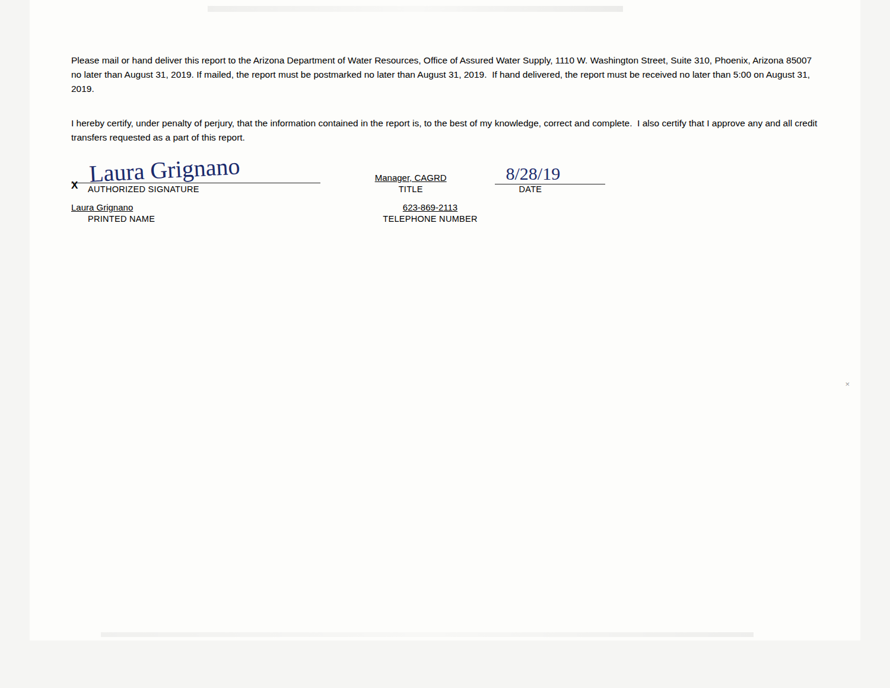Please mail or hand deliver this report to the Arizona Department of Water Resources, Office of Assured Water Supply, 1110 W. Washington Street, Suite 310, Phoenix, Arizona 85007 no later than August 31, 2019. If mailed, the report must be postmarked no later than August 31, 2019. If hand delivered, the report must be received no later than 5:00 on August 31, 2019.
I hereby certify, under penalty of perjury, that the information contained in the report is, to the best of my knowledge, correct and complete. I also certify that I approve any and all credit transfers requested as a part of this report.
X
Laura Grignano
AUTHORIZED SIGNATURE
Manager, CAGRD TITLE
8/28/19
DATE
Laura Grignano PRINTED NAME
623-869-2113 TELEPHONE NUMBER
×